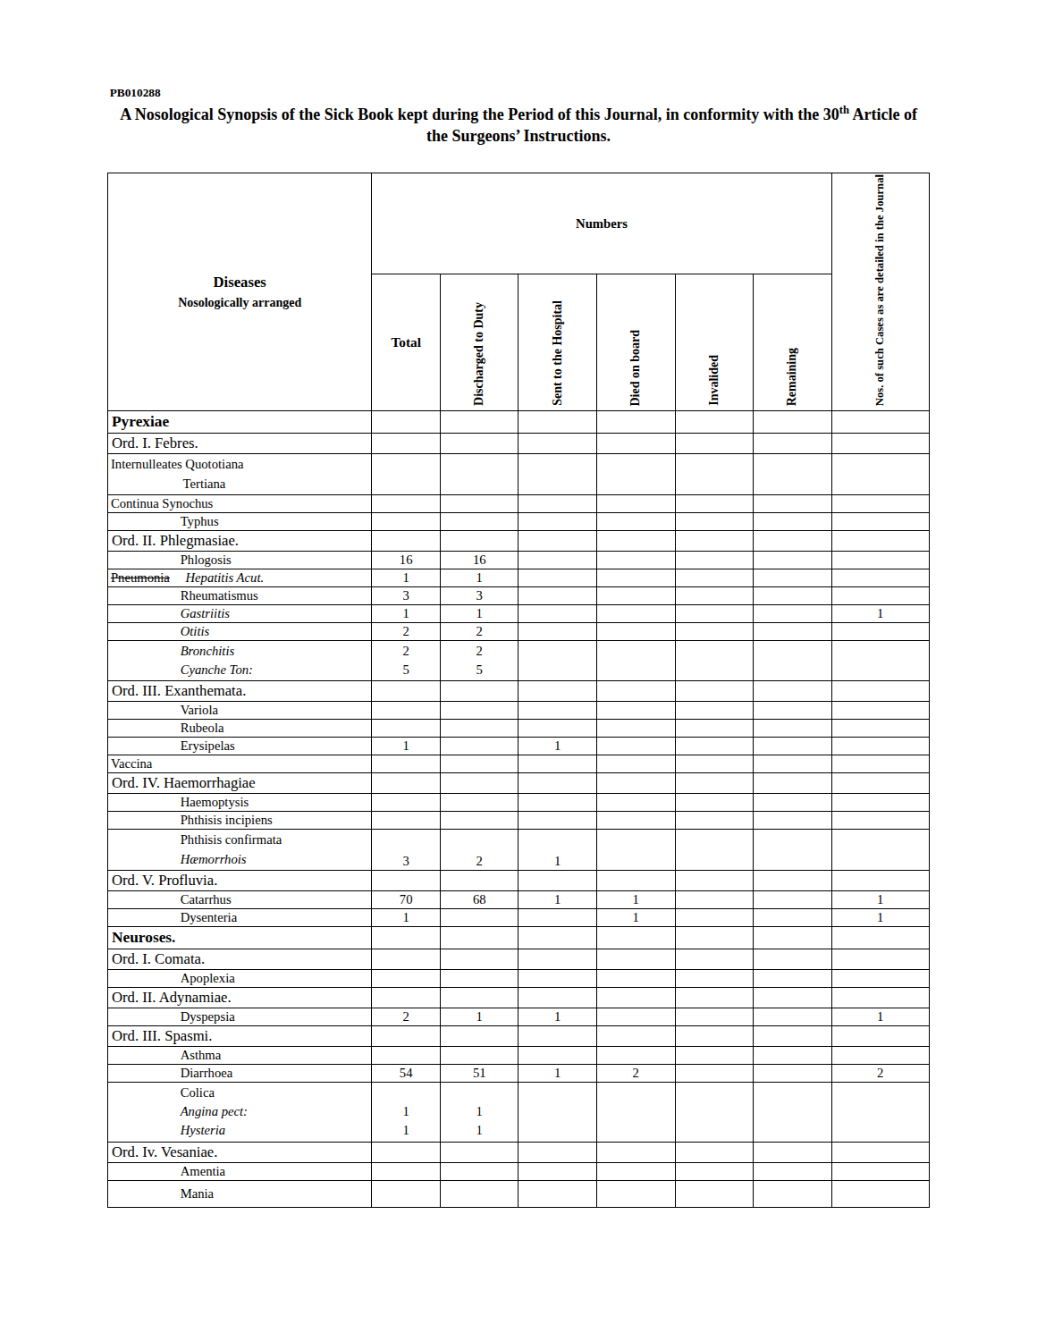PB010288
A Nosological Synopsis of the Sick Book kept during the Period of this Journal, in conformity with the 30th Article of the Surgeons’ Instructions.
| Diseases Nosologically arranged | Numbers | Nos. of such Cases as are detailed in the Journal |
| --- | --- | --- |
| Total | Discharged to Duty | Sent to the Hospital | Died on board | Invalided | Remaining |
| Pyrexiae | | | | | | | |
| Ord. I. Febres. | | | | | | | |
| Internulleates Quototiana Tertiana | | | | | | | |
| Continua Synochus | | | | | | | |
| Typhus | | | | | | | |
| Ord. II. Phlegmasiae. | | | | | | | |
| Phlogosis | 16 | 16 | | | | | |
| Pneumonia Hepatitis Acut. | 1 | 1 | | | | | |
| Rheumatismus | 3 | 3 | | | | | |
| Gastriitis | 1 | 1 | | | | | 1 |
| Otitis | 2 | 2 | | | | | |
| Bronchitis Cyanche Ton: | 2 5 | 2 5 | | | | | |
| Ord. III. Exanthemata. | | | | | | | |
| Variola | | | | | | | |
| Rubeola | | | | | | | |
| Erysipelas | 1 | | 1 | | | | |
| Vaccina | | | | | | | |
| Ord. IV. Haemorrhagiae | | | | | | | |
| Haemoptysis | | | | | | | |
| Phthisis incipiens | | | | | | | |
| Phthisis confirmata Hæmorrhois | 3 | 2 | 1 | | | | |
| Ord. V. Profluvia. | | | | | | | |
| Catarrhus | 70 | 68 | 1 | 1 | | | 1 |
| Dysenteria | 1 | | | 1 | | | 1 |
| Neuroses. | | | | | | | |
| Ord. I. Comata. | | | | | | | |
| Apoplexia | | | | | | | |
| Ord. II. Adynamiae. | | | | | | | |
| Dyspepsia | 2 | 1 | 1 | | | | 1 |
| Ord. III. Spasmi. | | | | | | | |
| Asthma | | | | | | | |
| Diarrhoea | 54 | 51 | 1 | 2 | | | 2 |
| Colica Angina pect: Hysteria | 1 1 | 1 1 | | | | | |
| Ord. Iv. Vesaniae. | | | | | | | |
| Amentia | | | | | | | |
| Mania | | | | | | | |